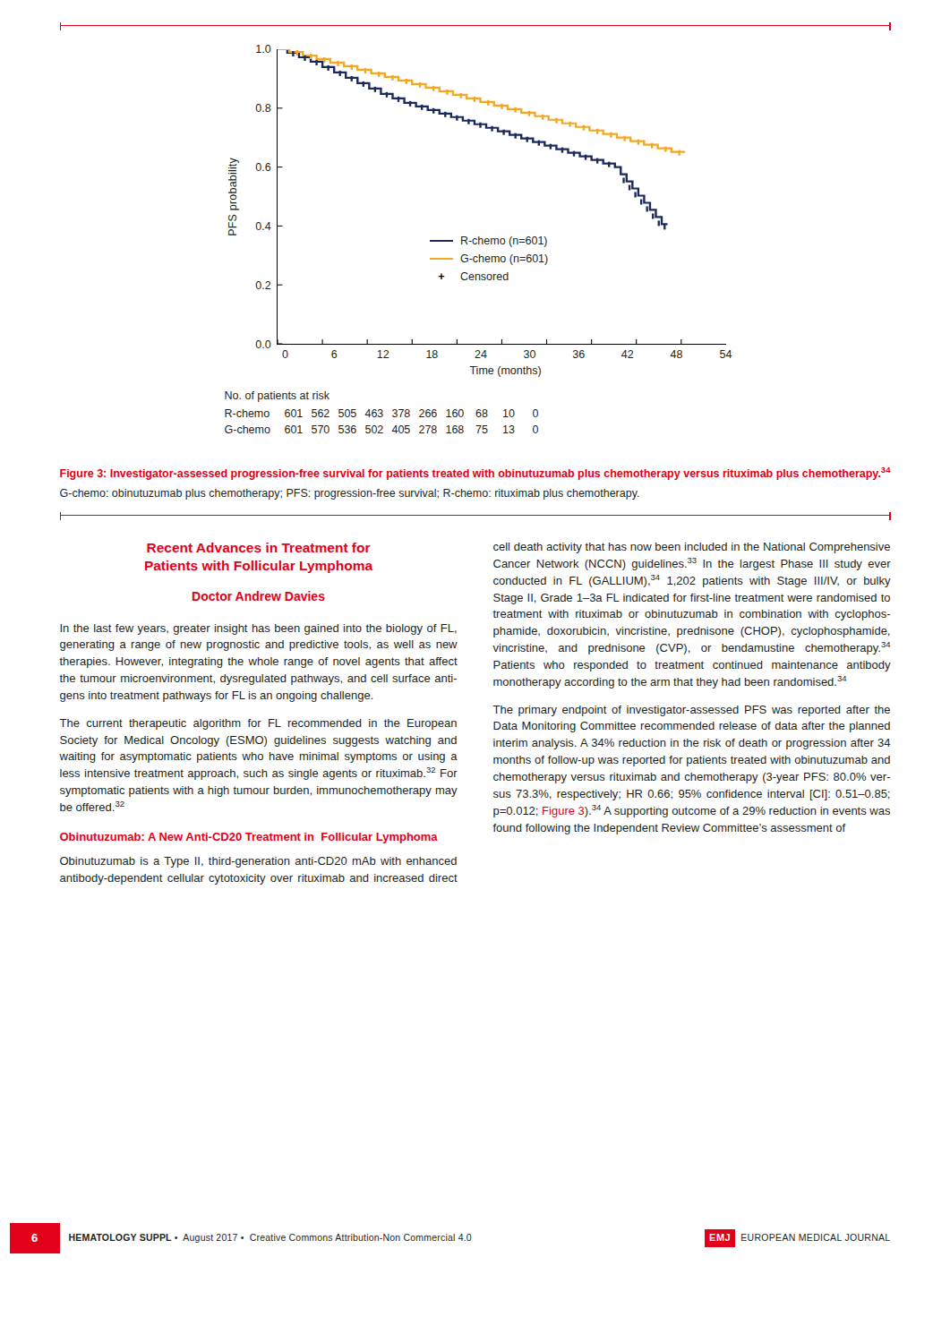PFS probability
1.0 0.8 0.6 0.4 0.2 0.0
R-chemo (n=601)
G-chemo (n=601)
+Censored
0 6 12 18 24 30 36 42 48 54
Time (months)
No. of patients at risk
| R-chemo | 601 | 562 | 505 | 463 | 378 | 266 | 160 | 68 | 10 | 0 |
| G-chemo | 601 | 570 | 536 | 502 | 405 | 278 | 168 | 75 | 13 | 0 |
Figure 3: Investigator-assessed progression-free survival for patients treated with obinutuzumab plus chemotherapy versus rituximab plus chemotherapy.34
G-chemo: obinutuzumab plus chemotherapy; PFS: progression-free survival; R-chemo: rituximab plus chemotherapy.
Recent Advances in Treatment for
Patients with Follicular Lymphoma
Doctor Andrew Davies
In the last few years, greater insight has been gained into the biology of FL, generating a range of new prognostic and predictive tools, as well as new therapies. However, integrating the whole range of novel agents that affect the tumour microenvironment, dysregulated pathways, and cell surface antigens into treatment pathways for FL is an ongoing challenge.
The current therapeutic algorithm for FL recommended in the European Society for Medical Oncology (ESMO) guidelines suggests watching and waiting for asymptomatic patients who have minimal symptoms or using a less intensive treatment approach, such as single agents or rituximab.32 For symptomatic patients with a high tumour burden, immunochemotherapy may be offered.32
Obinutuzumab: A New Anti-CD20 Treatment in Follicular Lymphoma
Obinutuzumab is a Type II, third-generation anti-CD20 mAb with enhanced antibody-dependent cellular cytotoxicity over rituximab and increased direct cell death activity that has now been included in the National Comprehensive Cancer Network (NCCN) guidelines.33 In the largest Phase III study ever conducted in FL (GALLIUM),34 1,202 patients with Stage III/IV, or bulky Stage II, Grade 1–3a FL indicated for first-line treatment were randomised to treatment with rituximab or obinutuzumab in combination with cyclophosphamide, doxorubicin, vincristine, prednisone (CHOP), cyclophosphamide, vincristine, and prednisone (CVP), or bendamustine chemotherapy.34 Patients who responded to treatment continued maintenance antibody monotherapy according to the arm that they had been randomised.34
The primary endpoint of investigator-assessed PFS was reported after the Data Monitoring Committee recommended release of data after the planned interim analysis. A 34% reduction in the risk of death or progression after 34 months of follow-up was reported for patients treated with obinutuzumab and chemotherapy versus rituximab and chemotherapy (3-year PFS: 80.0% versus 73.3%, respectively; HR 0.66; 95% confidence interval [CI]: 0.51–0.85; p=0.012; Figure 3).34 A supporting outcome of a 29% reduction in events was found following the Independent Review Committee’s assessment of
6
HEMATOLOGY SUPPL • August 2017 • Creative Commons Attribution-Non Commercial 4.0
EMJ EUROPEAN MEDICAL JOURNAL